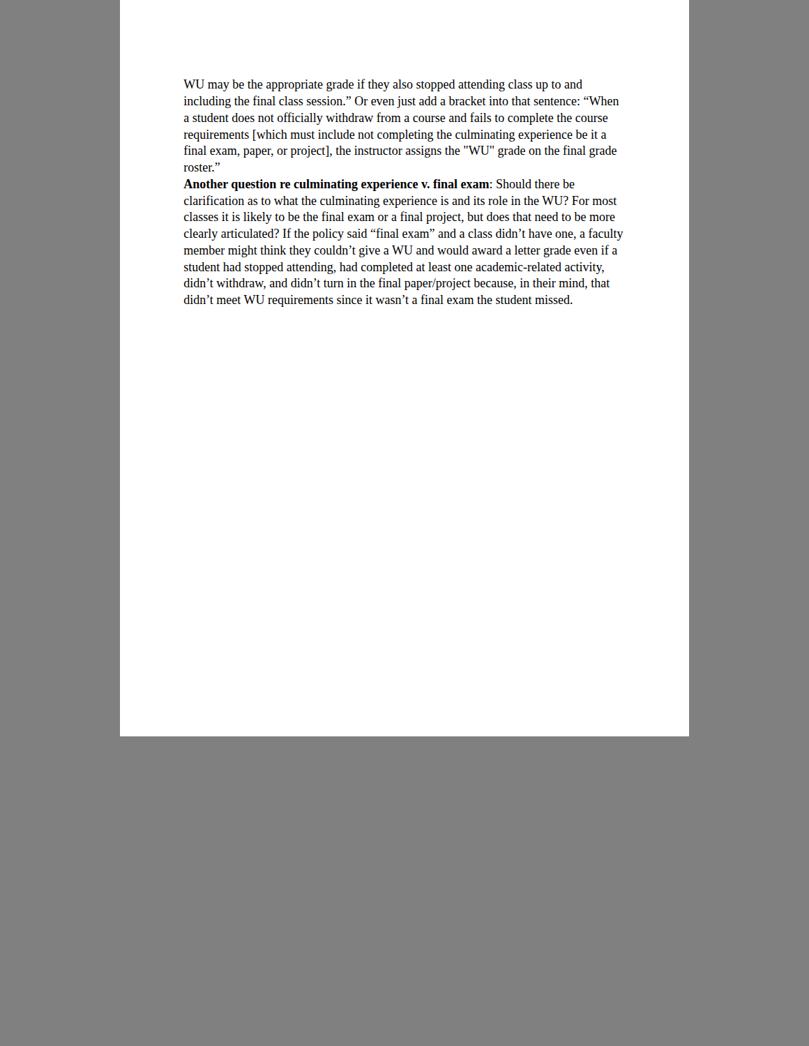WU may be the appropriate grade if they also stopped attending class up to and including the final class session.” Or even just add a bracket into that sentence: “When a student does not officially withdraw from a course and fails to complete the course requirements [which must include not completing the culminating experience be it a final exam, paper, or project], the instructor assigns the "WU" grade on the final grade roster.”
Another question re culminating experience v. final exam: Should there be clarification as to what the culminating experience is and its role in the WU? For most classes it is likely to be the final exam or a final project, but does that need to be more clearly articulated? If the policy said “final exam” and a class didn’t have one, a faculty member might think they couldn’t give a WU and would award a letter grade even if a student had stopped attending, had completed at least one academic-related activity, didn’t withdraw, and didn’t turn in the final paper/project because, in their mind, that didn’t meet WU requirements since it wasn’t a final exam the student missed.